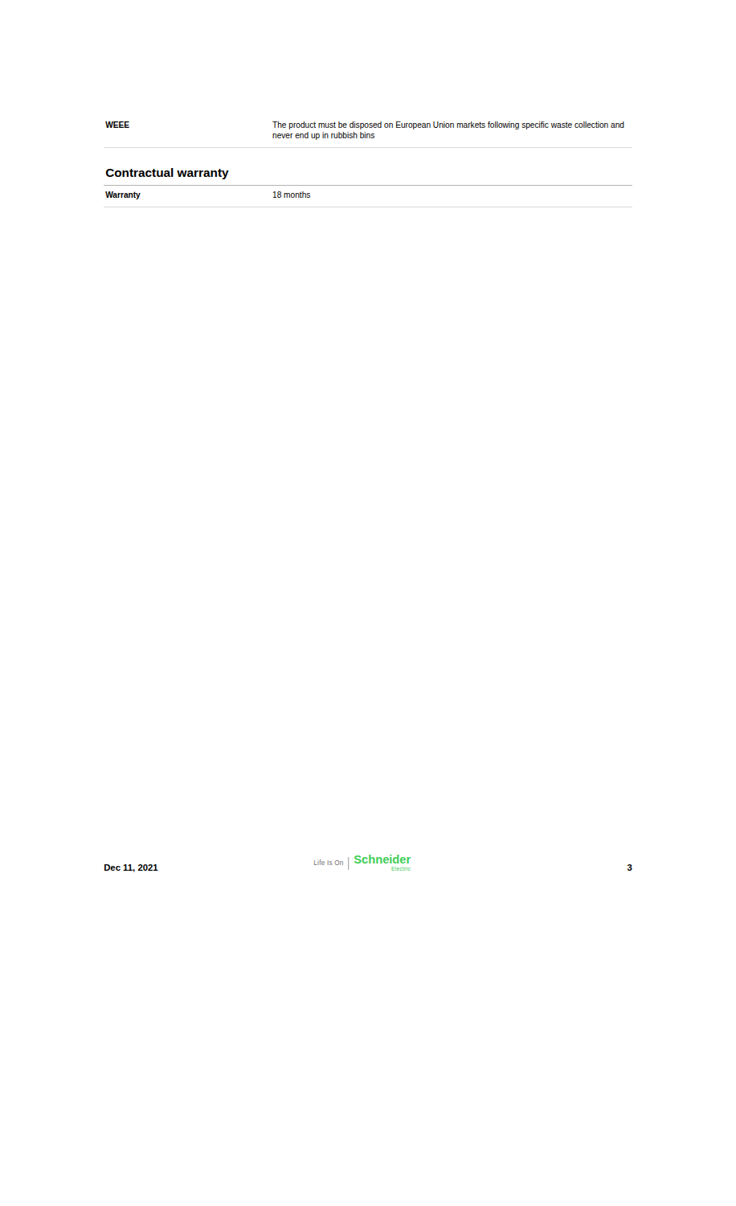| WEEE | The product must be disposed on European Union markets following specific waste collection and never end up in rubbish bins |
Contractual warranty
| Warranty | 18 months |
Dec 11, 2021
Life Is On Schneider Electric
3